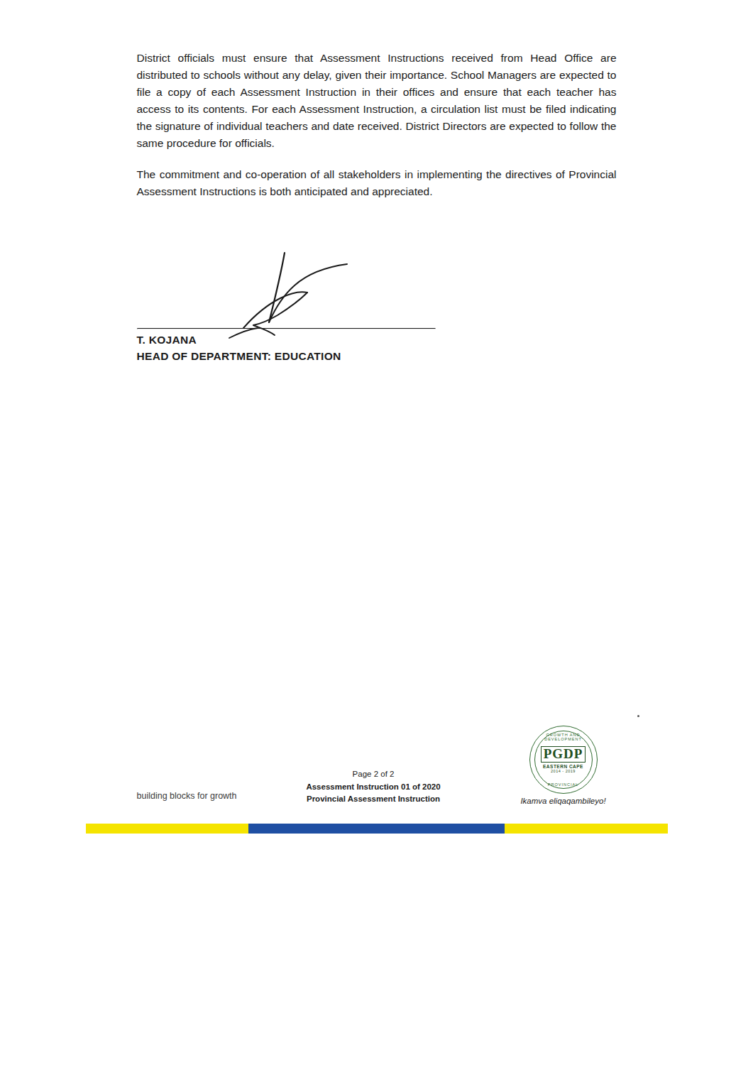District officials must ensure that Assessment Instructions received from Head Office are distributed to schools without any delay, given their importance. School Managers are expected to file a copy of each Assessment Instruction in their offices and ensure that each teacher has access to its contents. For each Assessment Instruction, a circulation list must be filed indicating the signature of individual teachers and date received. District Directors are expected to follow the same procedure for officials.
The commitment and co-operation of all stakeholders in implementing the directives of Provincial Assessment Instructions is both anticipated and appreciated.
T. KOJANA
HEAD OF DEPARTMENT: EDUCATION
building blocks for growth
Page 2 of 2
Assessment Instruction 01 of 2020
Provincial Assessment Instruction
GROWTH AND DEVELOPMENT PGDP EASTERN CAPE 2014 - 2019 PROVINCIAL
Ikamva eliqaqambileyo!